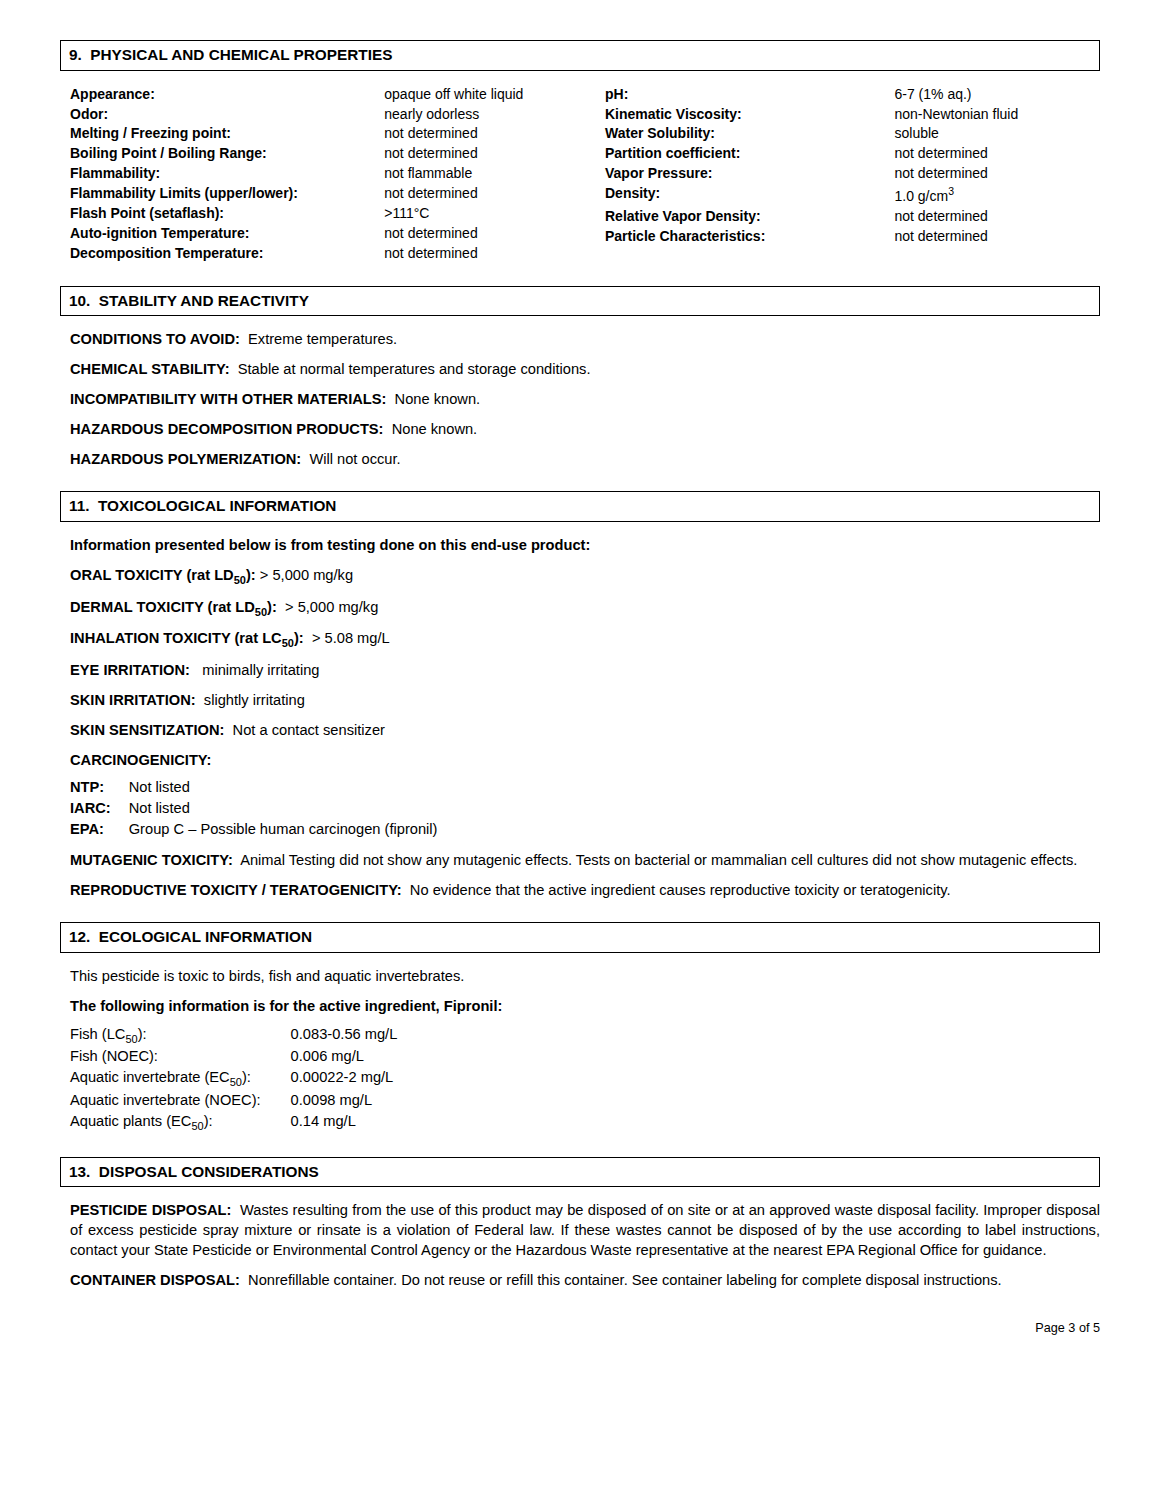9. PHYSICAL AND CHEMICAL PROPERTIES
| Appearance: | opaque off white liquid |
| Odor: | nearly odorless |
| Melting / Freezing point: | not determined |
| Boiling Point / Boiling Range: | not determined |
| Flammability: | not flammable |
| Flammability Limits (upper/lower): | not determined |
| Flash Point (setaflash): | >111°C |
| Auto-ignition Temperature: | not determined |
| Decomposition Temperature: | not determined |
| pH: | 6-7 (1% aq.) |
| Kinematic Viscosity: | non-Newtonian fluid |
| Water Solubility: | soluble |
| Partition coefficient: | not determined |
| Vapor Pressure: | not determined |
| Density: | 1.0 g/cm 3 |
| Relative Vapor Density: | not determined |
| Particle Characteristics: | not determined |
10. STABILITY AND REACTIVITY
CONDITIONS TO AVOID: Extreme temperatures.
CHEMICAL STABILITY: Stable at normal temperatures and storage conditions.
INCOMPATIBILITY WITH OTHER MATERIALS: None known.
HAZARDOUS DECOMPOSITION PRODUCTS: None known.
HAZARDOUS POLYMERIZATION: Will not occur.
11. TOXICOLOGICAL INFORMATION
Information presented below is from testing done on this end-use product:
ORAL TOXICITY (rat LD50): > 5,000 mg/kg
DERMAL TOXICITY (rat LD50): > 5,000 mg/kg
INHALATION TOXICITY (rat LC50): > 5.08 mg/L
EYE IRRITATION: minimally irritating
SKIN IRRITATION: slightly irritating
SKIN SENSITIZATION: Not a contact sensitizer
CARCINOGENICITY:
| NTP: | Not listed |
| IARC: | Not listed |
| EPA: | Group C – Possible human carcinogen (fipronil) |
MUTAGENIC TOXICITY: Animal Testing did not show any mutagenic effects. Tests on bacterial or mammalian cell cultures did not show mutagenic effects.
REPRODUCTIVE TOXICITY / TERATOGENICITY: No evidence that the active ingredient causes reproductive toxicity or teratogenicity.
12. ECOLOGICAL INFORMATION
This pesticide is toxic to birds, fish and aquatic invertebrates.
The following information is for the active ingredient, Fipronil:
| Fish (LC 50 ): | 0.083-0.56 mg/L |
| Fish (NOEC): | 0.006 mg/L |
| Aquatic invertebrate (EC 50 ): | 0.00022-2 mg/L |
| Aquatic invertebrate (NOEC): | 0.0098 mg/L |
| Aquatic plants (EC 50 ): | 0.14 mg/L |
13. DISPOSAL CONSIDERATIONS
PESTICIDE DISPOSAL: Wastes resulting from the use of this product may be disposed of on site or at an approved waste disposal facility. Improper disposal of excess pesticide spray mixture or rinsate is a violation of Federal law. If these wastes cannot be disposed of by the use according to label instructions, contact your State Pesticide or Environmental Control Agency or the Hazardous Waste representative at the nearest EPA Regional Office for guidance.
CONTAINER DISPOSAL: Nonrefillable container. Do not reuse or refill this container. See container labeling for complete disposal instructions.
Page 3 of 5